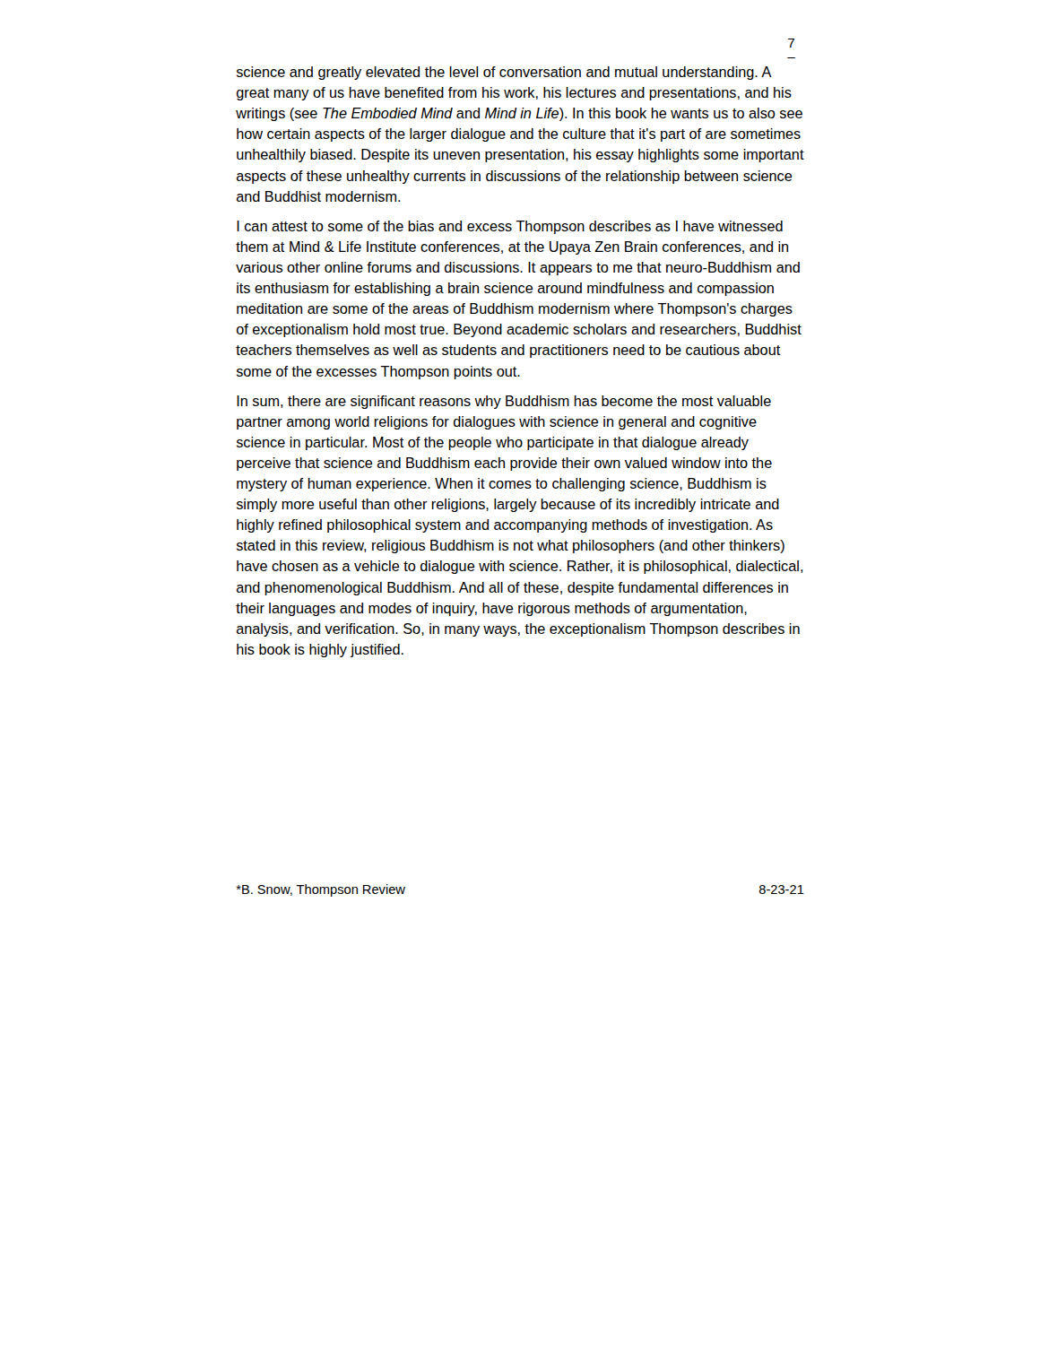7–
science and greatly elevated the level of conversation and mutual understanding. A great many of us have benefited from his work, his lectures and presentations, and his writings (see The Embodied Mind and Mind in Life). In this book he wants us to also see how certain aspects of the larger dialogue and the culture that it's part of are sometimes unhealthily biased. Despite its uneven presentation, his essay highlights some important aspects of these unhealthy currents in discussions of the relationship between science and Buddhist modernism.
I can attest to some of the bias and excess Thompson describes as I have witnessed them at Mind & Life Institute conferences, at the Upaya Zen Brain conferences, and in various other online forums and discussions. It appears to me that neuro-Buddhism and its enthusiasm for establishing a brain science around mindfulness and compassion meditation are some of the areas of Buddhism modernism where Thompson's charges of exceptionalism hold most true. Beyond academic scholars and researchers, Buddhist teachers themselves as well as students and practitioners need to be cautious about some of the excesses Thompson points out.
In sum, there are significant reasons why Buddhism has become the most valuable partner among world religions for dialogues with science in general and cognitive science in particular. Most of the people who participate in that dialogue already perceive that science and Buddhism each provide their own valued window into the mystery of human experience. When it comes to challenging science, Buddhism is simply more useful than other religions, largely because of its incredibly intricate and highly refined philosophical system and accompanying methods of investigation. As stated in this review, religious Buddhism is not what philosophers (and other thinkers) have chosen as a vehicle to dialogue with science. Rather, it is philosophical, dialectical, and phenomenological Buddhism. And all of these, despite fundamental differences in their languages and modes of inquiry, have rigorous methods of argumentation, analysis, and verification. So, in many ways, the exceptionalism Thompson describes in his book is highly justified.
*B. Snow, Thompson Review
8-23-21